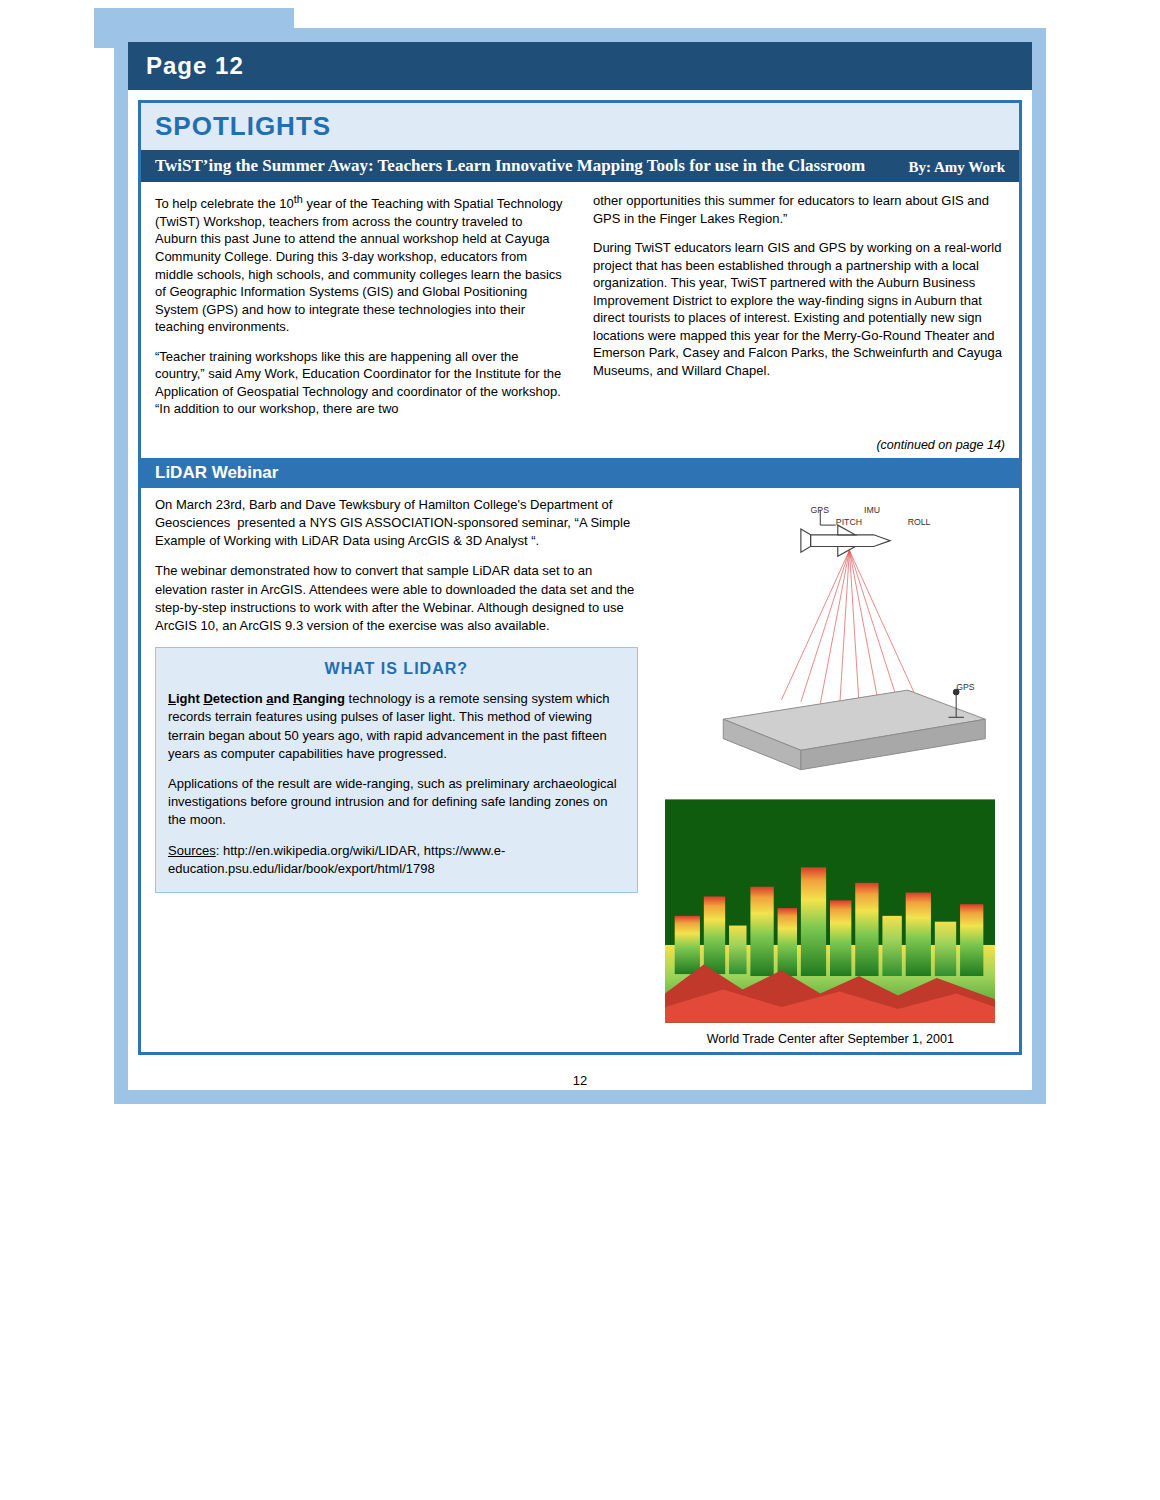Page 12
SPOTLIGHTS
TwiST’ing the Summer Away: Teachers Learn Innovative Mapping Tools for use in the Classroom By: Amy Work
To help celebrate the 10th year of the Teaching with Spatial Technology (TwiST) Workshop, teachers from across the country traveled to Auburn this past June to attend the annual workshop held at Cayuga Community College. During this 3-day workshop, educators from middle schools, high schools, and community colleges learn the basics of Geographic Information Systems (GIS) and Global Positioning System (GPS) and how to integrate these technologies into their teaching environments.
“Teacher training workshops like this are happening all over the country,” said Amy Work, Education Coordinator for the Institute for the Application of Geospatial Technology and coordinator of the workshop. “In addition to our workshop, there are two
other opportunities this summer for educators to learn about GIS and GPS in the Finger Lakes Region.”
During TwiST educators learn GIS and GPS by working on a real-world project that has been established through a partnership with a local organization. This year, TwiST partnered with the Auburn Business Improvement District to explore the way-finding signs in Auburn that direct tourists to places of interest. Existing and potentially new sign locations were mapped this year for the Merry-Go-Round Theater and Emerson Park, Casey and Falcon Parks, the Schweinfurth and Cayuga Museums, and Willard Chapel.
(continued on page 14)
LiDAR Webinar
On March 23rd, Barb and Dave Tewksbury of Hamilton College's Department of Geosciences presented a NYS GIS ASSOCIATION-sponsored seminar, “A Simple Example of Working with LiDAR Data using ArcGIS & 3D Analyst “.
The webinar demonstrated how to convert that sample LiDAR data set to an elevation raster in ArcGIS. Attendees were able to downloaded the data set and the step-by-step instructions to work with after the Webinar. Although designed to use ArcGIS 10, an ArcGIS 9.3 version of the exercise was also available.
WHAT IS LIDAR?
Light Detection and Ranging technology is a remote sensing system which records terrain features using pulses of laser light. This method of viewing terrain began about 50 years ago, with rapid advancement in the past fifteen years as computer capabilities have progressed.
Applications of the result are wide-ranging, such as preliminary archaeological investigations before ground intrusion and for defining safe landing zones on the moon.
Sources: http://en.wikipedia.org/wiki/LIDAR, https://www.e-education.psu.edu/lidar/book/export/html/1798
GPS IMU ROLL PITCH YAW GPS
World Trade Center after September 1, 2001
12